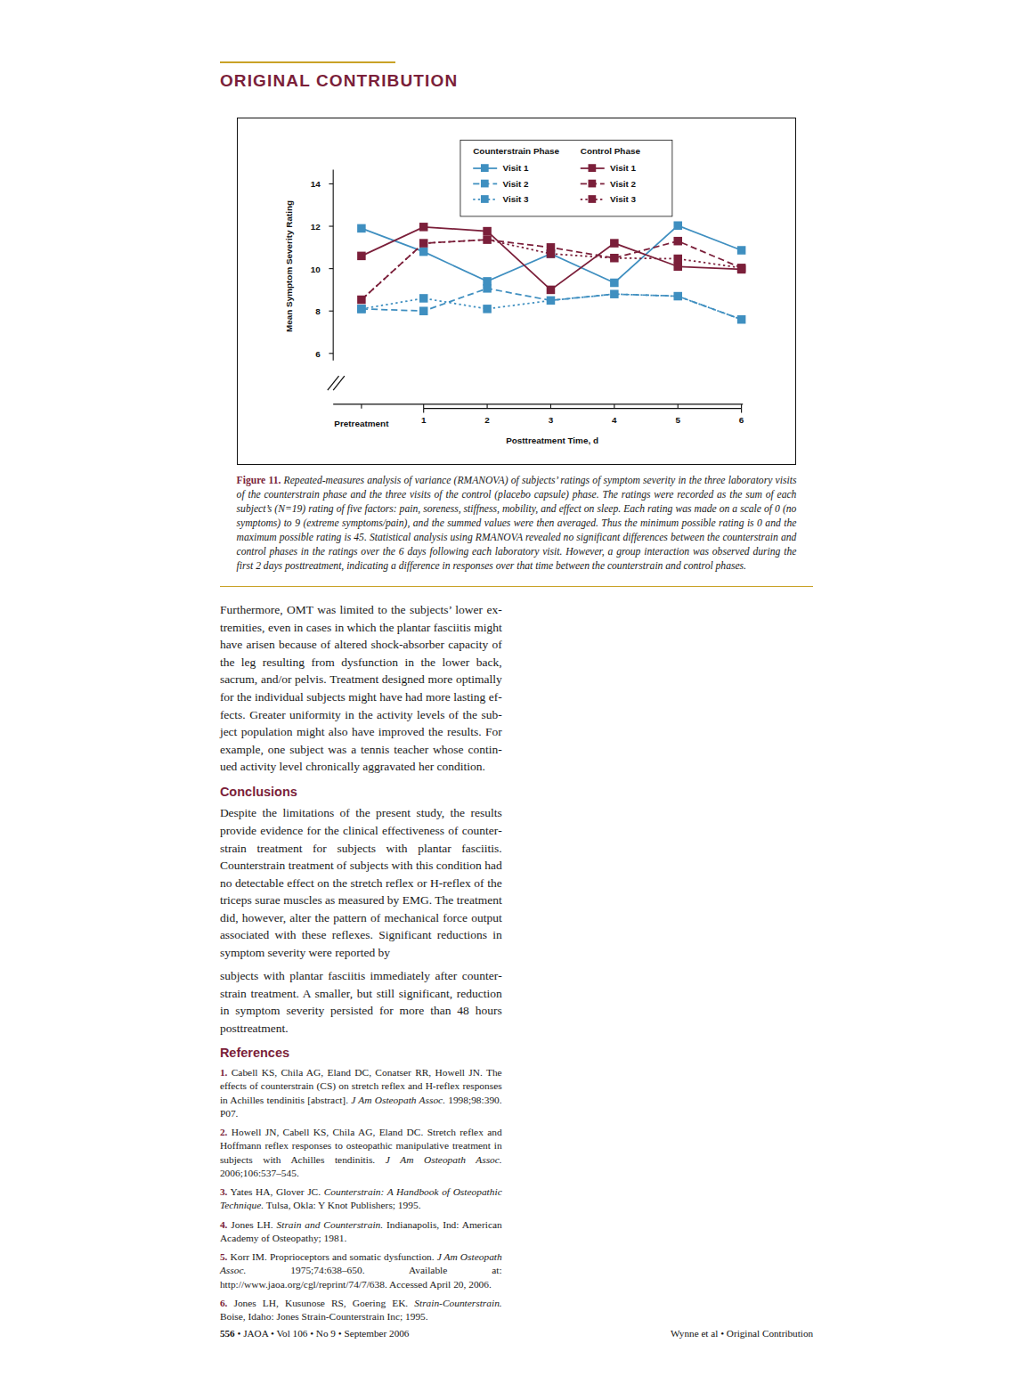Original Contribution
Counterstrain Phase Control Phase Visit 1 Visit 2 Visit 3 Visit 1 Visit 2 Visit 3 14 12 10 8 6 Mean Symptom Severity Rating 1 2 3 4 5 6 Pretreatment Posttreatment Time, d
Figure 11. Repeated-measures analysis of variance (RMANOVA) of subjects’ ratings of symptom severity in the three laboratory visits of the counterstrain phase and the three visits of the control (placebo capsule) phase. The ratings were recorded as the sum of each subject’s (N=19) rating of five factors: pain, soreness, stiffness, mobility, and effect on sleep. Each rating was made on a scale of 0 (no symptoms) to 9 (extreme symptoms/pain), and the summed values were then averaged. Thus the minimum possible rating is 0 and the maximum possible rating is 45. Statistical analysis using RMANOVA revealed no significant differences between the counterstrain and control phases in the ratings over the 6 days following each laboratory visit. However, a group interaction was observed during the first 2 days posttreatment, indicating a difference in responses over that time between the counterstrain and control phases.
Furthermore, OMT was limited to the subjects’ lower extremities, even in cases in which the plantar fasciitis might have arisen because of altered shock-absorber capacity of the leg resulting from dysfunction in the lower back, sacrum, and/or pelvis. Treatment designed more optimally for the individual subjects might have had more lasting effects. Greater uniformity in the activity levels of the subject population might also have improved the results. For example, one subject was a tennis teacher whose continued activity level chronically aggravated her condition.
Conclusions
Despite the limitations of the present study, the results provide evidence for the clinical effectiveness of counterstrain treatment for subjects with plantar fasciitis. Counterstrain treatment of subjects with this condition had no detectable effect on the stretch reflex or H-reflex of the triceps surae muscles as measured by EMG. The treatment did, however, alter the pattern of mechanical force output associated with these reflexes. Significant reductions in symptom severity were reported by
subjects with plantar fasciitis immediately after counterstrain treatment. A smaller, but still significant, reduction in symptom severity persisted for more than 48 hours posttreatment.
References
1. Cabell KS, Chila AG, Eland DC, Conatser RR, Howell JN. The effects of counterstrain (CS) on stretch reflex and H-reflex responses in Achilles tendinitis [abstract]. J Am Osteopath Assoc. 1998;98:390. P07.
2. Howell JN, Cabell KS, Chila AG, Eland DC. Stretch reflex and Hoffmann reflex responses to osteopathic manipulative treatment in subjects with Achilles tendinitis. J Am Osteopath Assoc. 2006;106:537–545.
3. Yates HA, Glover JC. Counterstrain: A Handbook of Osteopathic Technique. Tulsa, Okla: Y Knot Publishers; 1995.
4. Jones LH. Strain and Counterstrain. Indianapolis, Ind: American Academy of Osteopathy; 1981.
5. Korr IM. Proprioceptors and somatic dysfunction. J Am Osteopath Assoc. 1975;74:638–650. Available at: http://www.jaoa.org/cgl/reprint/74/7/638. Accessed April 20, 2006.
6. Jones LH, Kusunose RS, Goering EK. Strain-Counterstrain. Boise, Idaho: Jones Strain-Counterstrain Inc; 1995.
556 • JAOA • Vol 106 • No 9 • September 2006
Wynne et al • Original Contribution